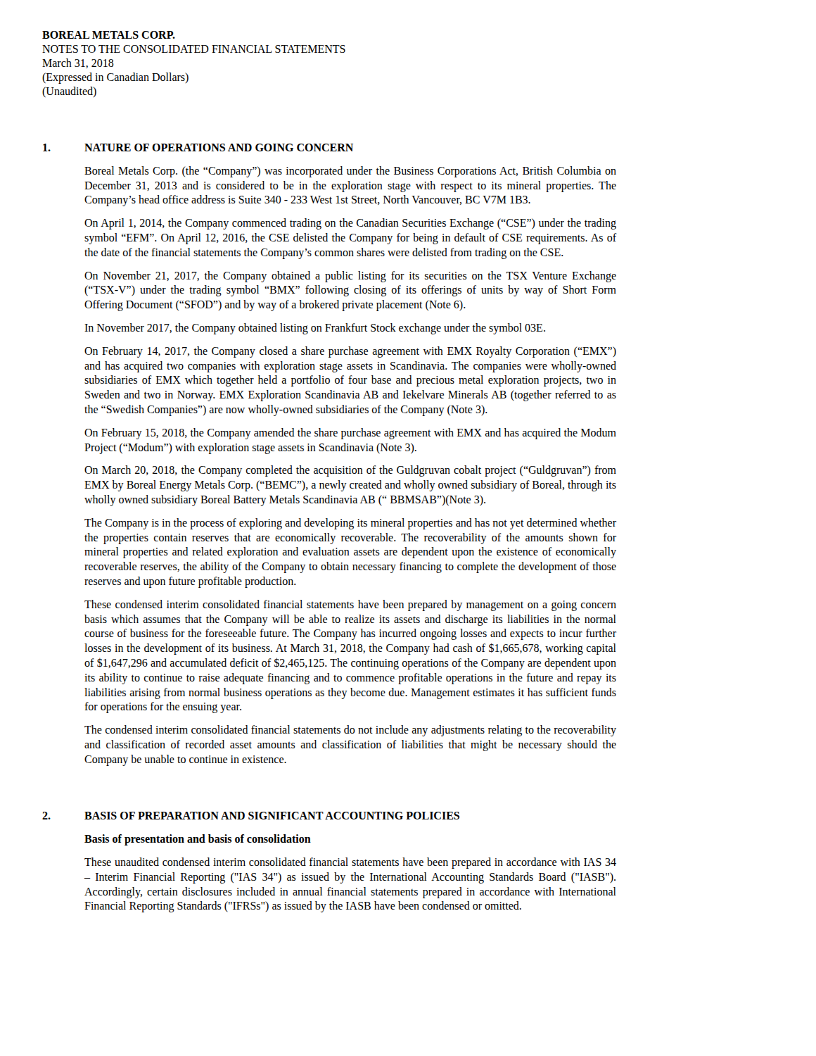BOREAL METALS CORP.
NOTES TO THE CONSOLIDATED FINANCIAL STATEMENTS
March 31, 2018
(Expressed in Canadian Dollars)
(Unaudited)
1.
Nature of Operations and Going Concern
Boreal Metals Corp. (the “Company”) was incorporated under the Business Corporations Act, British Columbia on December 31, 2013 and is considered to be in the exploration stage with respect to its mineral properties. The Company’s head office address is Suite 340 - 233 West 1st Street, North Vancouver, BC V7M 1B3.
On April 1, 2014, the Company commenced trading on the Canadian Securities Exchange (“CSE”) under the trading symbol “EFM”. On April 12, 2016, the CSE delisted the Company for being in default of CSE requirements. As of the date of the financial statements the Company’s common shares were delisted from trading on the CSE.
On November 21, 2017, the Company obtained a public listing for its securities on the TSX Venture Exchange (“TSX-V”) under the trading symbol “BMX” following closing of its offerings of units by way of Short Form Offering Document (“SFOD”) and by way of a brokered private placement (Note 6).
In November 2017, the Company obtained listing on Frankfurt Stock exchange under the symbol 03E.
On February 14, 2017, the Company closed a share purchase agreement with EMX Royalty Corporation (“EMX”) and has acquired two companies with exploration stage assets in Scandinavia. The companies were wholly-owned subsidiaries of EMX which together held a portfolio of four base and precious metal exploration projects, two in Sweden and two in Norway. EMX Exploration Scandinavia AB and Iekelvare Minerals AB (together referred to as the “Swedish Companies”) are now wholly-owned subsidiaries of the Company (Note 3).
On February 15, 2018, the Company amended the share purchase agreement with EMX and has acquired the Modum Project (“Modum”) with exploration stage assets in Scandinavia (Note 3).
On March 20, 2018, the Company completed the acquisition of the Guldgruvan cobalt project (“Guldgruvan”) from EMX by Boreal Energy Metals Corp. (“BEMC”), a newly created and wholly owned subsidiary of Boreal, through its wholly owned subsidiary Boreal Battery Metals Scandinavia AB (“ BBMSAB”)(Note 3).
The Company is in the process of exploring and developing its mineral properties and has not yet determined whether the properties contain reserves that are economically recoverable. The recoverability of the amounts shown for mineral properties and related exploration and evaluation assets are dependent upon the existence of economically recoverable reserves, the ability of the Company to obtain necessary financing to complete the development of those reserves and upon future profitable production.
These condensed interim consolidated financial statements have been prepared by management on a going concern basis which assumes that the Company will be able to realize its assets and discharge its liabilities in the normal course of business for the foreseeable future. The Company has incurred ongoing losses and expects to incur further losses in the development of its business. At March 31, 2018, the Company had cash of $1,665,678, working capital of $1,647,296 and accumulated deficit of $2,465,125. The continuing operations of the Company are dependent upon its ability to continue to raise adequate financing and to commence profitable operations in the future and repay its liabilities arising from normal business operations as they become due. Management estimates it has sufficient funds for operations for the ensuing year.
The condensed interim consolidated financial statements do not include any adjustments relating to the recoverability and classification of recorded asset amounts and classification of liabilities that might be necessary should the Company be unable to continue in existence.
2.
Basis of Preparation and Significant Accounting Policies
Basis of presentation and basis of consolidation
These unaudited condensed interim consolidated financial statements have been prepared in accordance with IAS 34 – Interim Financial Reporting ("IAS 34") as issued by the International Accounting Standards Board ("IASB"). Accordingly, certain disclosures included in annual financial statements prepared in accordance with International Financial Reporting Standards ("IFRSs") as issued by the IASB have been condensed or omitted.